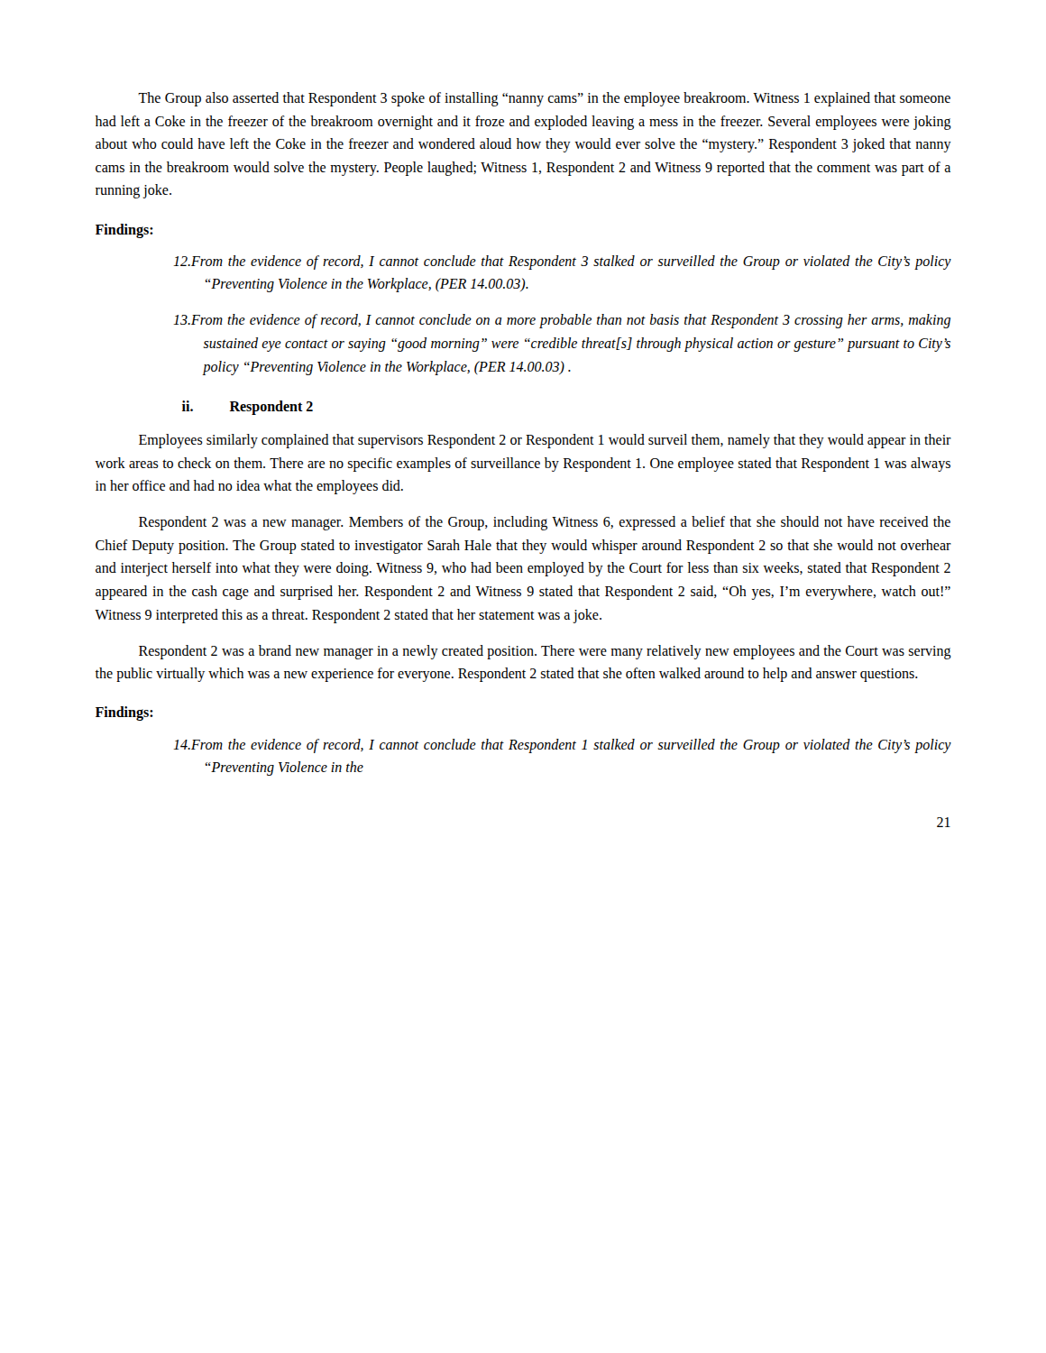The Group also asserted that Respondent 3 spoke of installing “nanny cams” in the employee breakroom. Witness 1 explained that someone had left a Coke in the freezer of the breakroom overnight and it froze and exploded leaving a mess in the freezer. Several employees were joking about who could have left the Coke in the freezer and wondered aloud how they would ever solve the “mystery.” Respondent 3 joked that nanny cams in the breakroom would solve the mystery. People laughed; Witness 1, Respondent 2 and Witness 9 reported that the comment was part of a running joke.
Findings:
12. From the evidence of record, I cannot conclude that Respondent 3 stalked or surveilled the Group or violated the City’s policy “Preventing Violence in the Workplace, (PER 14.00.03).
13. From the evidence of record, I cannot conclude on a more probable than not basis that Respondent 3 crossing her arms, making sustained eye contact or saying “good morning” were “credible threat[s] through physical action or gesture” pursuant to City’s policy “Preventing Violence in the Workplace, (PER 14.00.03) .
ii. Respondent 2
Employees similarly complained that supervisors Respondent 2 or Respondent 1 would surveil them, namely that they would appear in their work areas to check on them. There are no specific examples of surveillance by Respondent 1. One employee stated that Respondent 1 was always in her office and had no idea what the employees did.
Respondent 2 was a new manager. Members of the Group, including Witness 6, expressed a belief that she should not have received the Chief Deputy position. The Group stated to investigator Sarah Hale that they would whisper around Respondent 2 so that she would not overhear and interject herself into what they were doing. Witness 9, who had been employed by the Court for less than six weeks, stated that Respondent 2 appeared in the cash cage and surprised her. Respondent 2 and Witness 9 stated that Respondent 2 said, “Oh yes, I’m everywhere, watch out!” Witness 9 interpreted this as a threat. Respondent 2 stated that her statement was a joke.
Respondent 2 was a brand new manager in a newly created position. There were many relatively new employees and the Court was serving the public virtually which was a new experience for everyone. Respondent 2 stated that she often walked around to help and answer questions.
Findings:
14. From the evidence of record, I cannot conclude that Respondent 1 stalked or surveilled the Group or violated the City’s policy “Preventing Violence in the
21